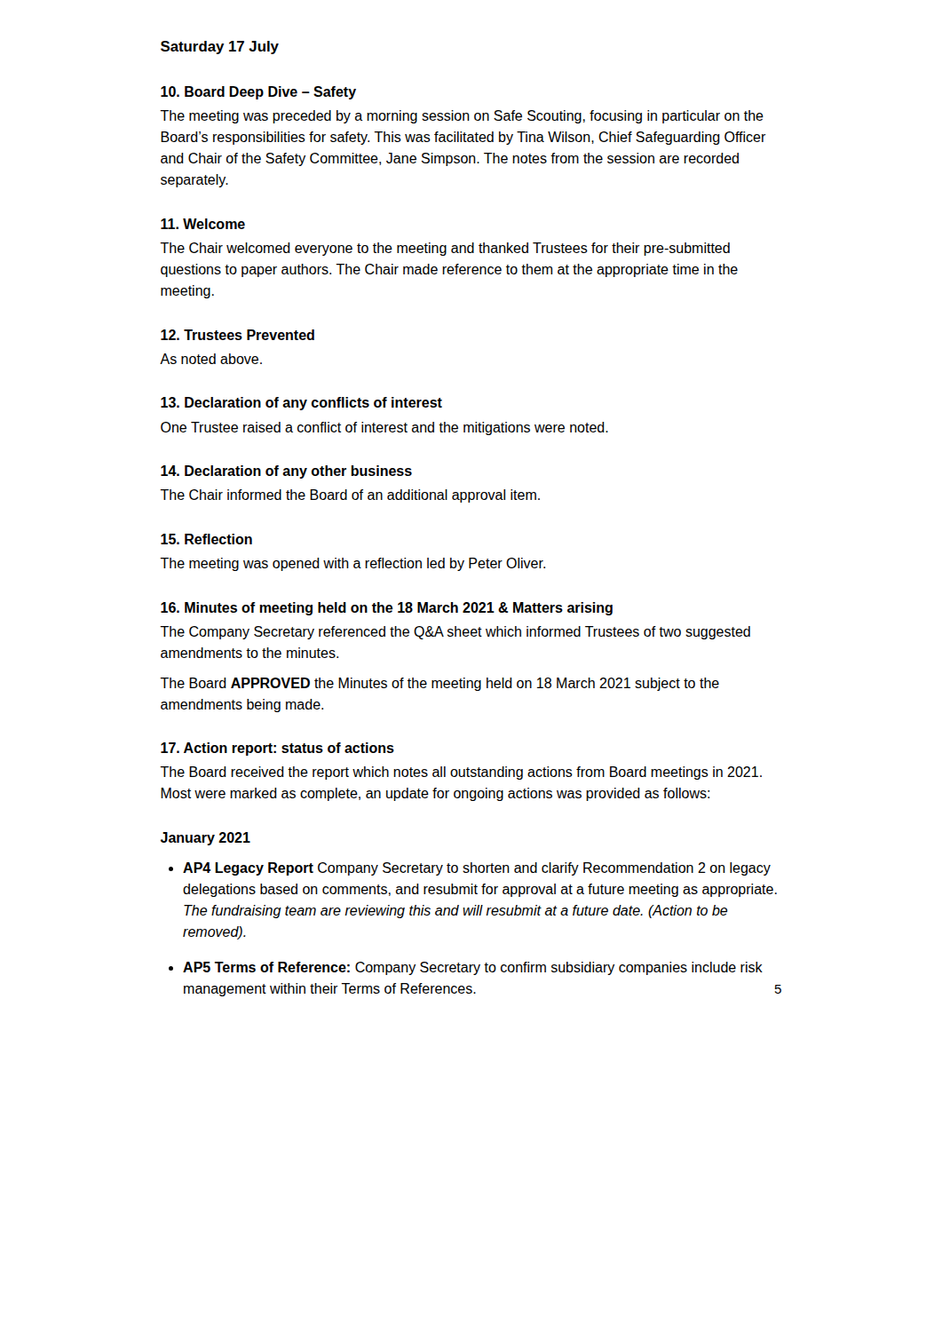Saturday 17 July
10. Board Deep Dive – Safety
The meeting was preceded by a morning session on Safe Scouting, focusing in particular on the Board’s responsibilities for safety. This was facilitated by Tina Wilson, Chief Safeguarding Officer and Chair of the Safety Committee, Jane Simpson. The notes from the session are recorded separately.
11. Welcome
The Chair welcomed everyone to the meeting and thanked Trustees for their pre-submitted questions to paper authors. The Chair made reference to them at the appropriate time in the meeting.
12. Trustees Prevented
As noted above.
13. Declaration of any conflicts of interest
One Trustee raised a conflict of interest and the mitigations were noted.
14. Declaration of any other business
The Chair informed the Board of an additional approval item.
15. Reflection
The meeting was opened with a reflection led by Peter Oliver.
16. Minutes of meeting held on the 18 March 2021 & Matters arising
The Company Secretary referenced the Q&A sheet which informed Trustees of two suggested amendments to the minutes.
The Board APPROVED the Minutes of the meeting held on 18 March 2021 subject to the amendments being made.
17. Action report: status of actions
The Board received the report which notes all outstanding actions from Board meetings in 2021. Most were marked as complete, an update for ongoing actions was provided as follows:
January 2021
AP4 Legacy Report Company Secretary to shorten and clarify Recommendation 2 on legacy delegations based on comments, and resubmit for approval at a future meeting as appropriate.
The fundraising team are reviewing this and will resubmit at a future date. (Action to be removed).
AP5 Terms of Reference: Company Secretary to confirm subsidiary companies include risk management within their Terms of References.
5